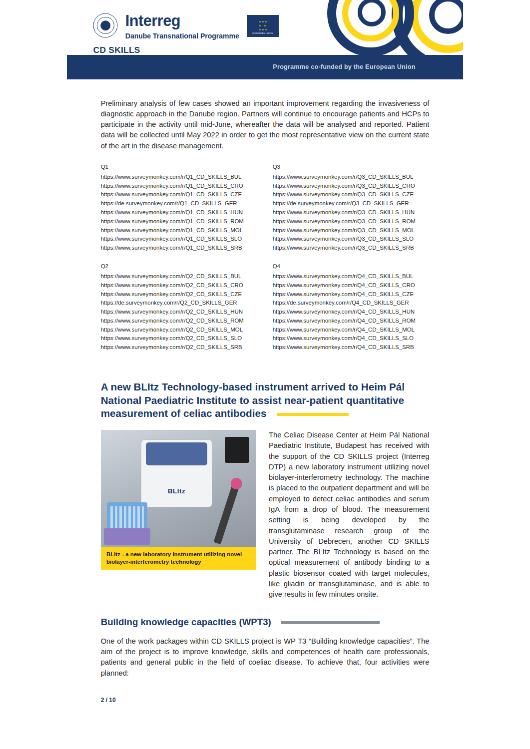Interreg
Danube Transnational Programme
★ ★ ★
★ ★
★ ★ ★
EUROPEAN UNION
CD SKILLS
Programme co-funded by the European Union
Preliminary analysis of few cases showed an important improvement regarding the invasiveness of diagnostic approach in the Danube region. Partners will continue to encourage patients and HCPs to participate in the activity until mid-June, whereafter the data will be analysed and reported. Patient data will be collected until May 2022 in order to get the most representative view on the current state of the art in the disease management.
Q1
https://www.surveymonkey.com/r/Q1_CD_SKILLS_BUL https://www.surveymonkey.com/r/Q1_CD_SKILLS_CRO https://www.surveymonkey.com/r/Q1_CD_SKILLS_CZE https://de.surveymonkey.com/r/Q1_CD_SKILLS_GER https://www.surveymonkey.com/r/Q1_CD_SKILLS_HUN https://www.surveymonkey.com/r/Q1_CD_SKILLS_ROM https://www.surveymonkey.com/r/Q1_CD_SKILLS_MOL https://www.surveymonkey.com/r/Q1_CD_SKILLS_SLO https://www.surveymonkey.com/r/Q1_CD_SKILLS_SRB
Q2
https://www.surveymonkey.com/r/Q2_CD_SKILLS_BUL https://www.surveymonkey.com/r/Q2_CD_SKILLS_CRO https://www.surveymonkey.com/r/Q2_CD_SKILLS_CZE https://de.surveymonkey.com/r/Q2_CD_SKILLS_GER https://www.surveymonkey.com/r/Q2_CD_SKILLS_HUN https://www.surveymonkey.com/r/Q2_CD_SKILLS_ROM https://www.surveymonkey.com/r/Q2_CD_SKILLS_MOL https://www.surveymonkey.com/r/Q2_CD_SKILLS_SLO https://www.surveymonkey.com/r/Q2_CD_SKILLS_SRB
Q3
https://www.surveymonkey.com/r/Q3_CD_SKILLS_BUL https://www.surveymonkey.com/r/Q3_CD_SKILLS_CRO https://www.surveymonkey.com/r/Q3_CD_SKILLS_CZE https://de.surveymonkey.com/r/Q3_CD_SKILLS_GER https://www.surveymonkey.com/r/Q3_CD_SKILLS_HUN https://www.surveymonkey.com/r/Q3_CD_SKILLS_ROM https://www.surveymonkey.com/r/Q3_CD_SKILLS_MOL https://www.surveymonkey.com/r/Q3_CD_SKILLS_SLO https://www.surveymonkey.com/r/Q3_CD_SKILLS_SRB
Q4
https://www.surveymonkey.com/r/Q4_CD_SKILLS_BUL https://www.surveymonkey.com/r/Q4_CD_SKILLS_CRO https://www.surveymonkey.com/r/Q4_CD_SKILLS_CZE https://de.surveymonkey.com/r/Q4_CD_SKILLS_GER https://www.surveymonkey.com/r/Q4_CD_SKILLS_HUN https://www.surveymonkey.com/r/Q4_CD_SKILLS_ROM https://www.surveymonkey.com/r/Q4_CD_SKILLS_MOL https://www.surveymonkey.com/r/Q4_CD_SKILLS_SLO https://www.surveymonkey.com/r/Q4_CD_SKILLS_SRB
A new BLItz Technology-based instrument arrived to Heim Pál National Paediatric Institute to assist near-patient quantitative measurement of celiac antibodies
BLItz
BLItz - a new laboratory instrument utilizing novel biolayer-interferometry technology
The Celiac Disease Center at Heim Pál National Paediatric Institute, Budapest has received with the support of the CD SKILLS project (Interreg DTP) a new laboratory instrument utilizing novel biolayer-interferometry technology. The machine is placed to the outpatient department and will be employed to detect celiac antibodies and serum IgA from a drop of blood. The measurement setting is being developed by the transglutaminase research group of the University of Debrecen, another CD SKILLS partner. The BLItz Technology is based on the optical measurement of antibody binding to a plastic biosensor coated with target molecules, like gliadin or transglutaminase, and is able to give results in few minutes onsite.
Building knowledge capacities (WPT3)
One of the work packages within CD SKILLS project is WP T3 “Building knowledge capacities”. The aim of the project is to improve knowledge, skills and competences of health care professionals, patients and general public in the field of coeliac disease. To achieve that, four activities were planned:
2 / 10